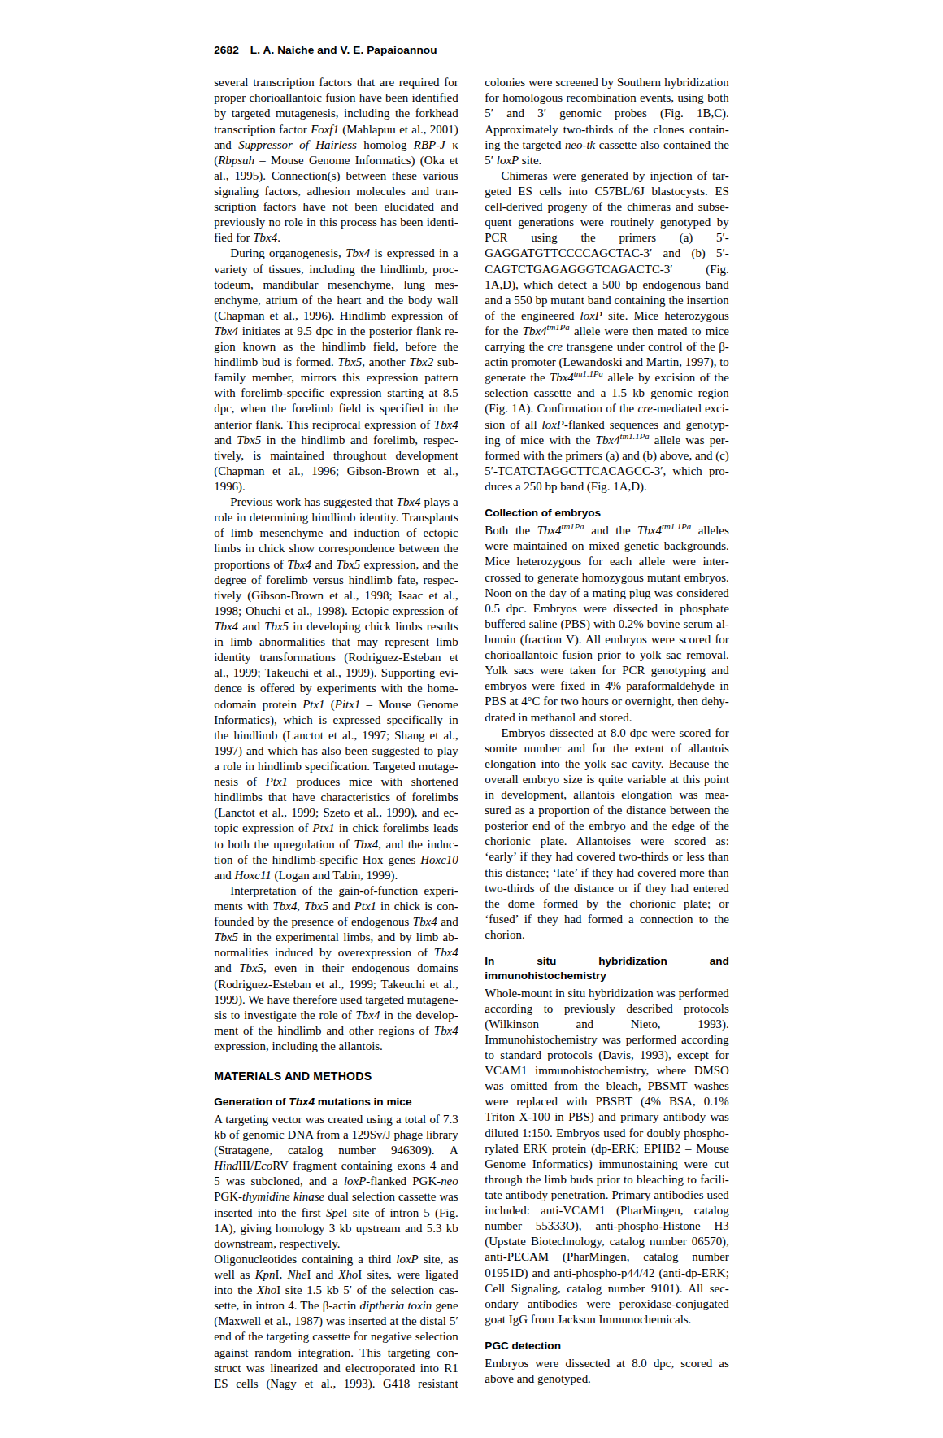2682 L. A. Naiche and V. E. Papaioannou
several transcription factors that are required for proper chorioallantoic fusion have been identified by targeted mutagenesis, including the forkhead transcription factor Foxf1 (Mahlapuu et al., 2001) and Suppressor of Hairless homolog RBP-J κ (Rbpsuh – Mouse Genome Informatics) (Oka et al., 1995). Connection(s) between these various signaling factors, adhesion molecules and transcription factors have not been elucidated and previously no role in this process has been identified for Tbx4.
During organogenesis, Tbx4 is expressed in a variety of tissues, including the hindlimb, proctodeum, mandibular mesenchyme, lung mesenchyme, atrium of the heart and the body wall (Chapman et al., 1996). Hindlimb expression of Tbx4 initiates at 9.5 dpc in the posterior flank region known as the hindlimb field, before the hindlimb bud is formed. Tbx5, another Tbx2 subfamily member, mirrors this expression pattern with forelimb-specific expression starting at 8.5 dpc, when the forelimb field is specified in the anterior flank. This reciprocal expression of Tbx4 and Tbx5 in the hindlimb and forelimb, respectively, is maintained throughout development (Chapman et al., 1996; Gibson-Brown et al., 1996).
Previous work has suggested that Tbx4 plays a role in determining hindlimb identity. Transplants of limb mesenchyme and induction of ectopic limbs in chick show correspondence between the proportions of Tbx4 and Tbx5 expression, and the degree of forelimb versus hindlimb fate, respectively (Gibson-Brown et al., 1998; Isaac et al., 1998; Ohuchi et al., 1998). Ectopic expression of Tbx4 and Tbx5 in developing chick limbs results in limb abnormalities that may represent limb identity transformations (Rodriguez-Esteban et al., 1999; Takeuchi et al., 1999). Supporting evidence is offered by experiments with the homeodomain protein Ptx1 (Pitx1 – Mouse Genome Informatics), which is expressed specifically in the hindlimb (Lanctot et al., 1997; Shang et al., 1997) and which has also been suggested to play a role in hindlimb specification. Targeted mutagenesis of Ptx1 produces mice with shortened hindlimbs that have characteristics of forelimbs (Lanctot et al., 1999; Szeto et al., 1999), and ectopic expression of Ptx1 in chick forelimbs leads to both the upregulation of Tbx4, and the induction of the hindlimb-specific Hox genes Hoxc10 and Hoxc11 (Logan and Tabin, 1999).
Interpretation of the gain-of-function experiments with Tbx4, Tbx5 and Ptx1 in chick is confounded by the presence of endogenous Tbx4 and Tbx5 in the experimental limbs, and by limb abnormalities induced by overexpression of Tbx4 and Tbx5, even in their endogenous domains (Rodriguez-Esteban et al., 1999; Takeuchi et al., 1999). We have therefore used targeted mutagenesis to investigate the role of Tbx4 in the development of the hindlimb and other regions of Tbx4 expression, including the allantois.
Materials and methods
Generation of Tbx4 mutations in mice
A targeting vector was created using a total of 7.3 kb of genomic DNA from a 129Sv/J phage library (Stratagene, catalog number 946309). A Hind III/Eco RV fragment containing exons 4 and 5 was subcloned, and a loxP-flanked PGK-neo PGK-thymidine kinase dual selection cassette was inserted into the first Spe I site of intron 5 (Fig. 1A), giving homology 3 kb upstream and 5.3 kb downstream, respectively.
Oligonucleotides containing a third loxP site, as well as Kpn I, Nhe I and Xho I sites, were ligated into the Xho I site 1.5 kb 5′ of the selection cassette, in intron 4. The β-actin diptheria toxin gene (Maxwell et al., 1987) was inserted at the distal 5′ end of the targeting cassette for negative selection against random integration. This targeting construct was linearized and electroporated into R1 ES cells (Nagy et al., 1993). G418 resistant colonies were screened by Southern hybridization for homologous recombination events, using both 5′ and 3′ genomic probes (Fig. 1B,C). Approximately two-thirds of the clones containing the targeted neo-tk cassette also contained the 5′ loxP site.
Chimeras were generated by injection of targeted ES cells into C57BL/6J blastocysts. ES cell-derived progeny of the chimeras and subsequent generations were routinely genotyped by PCR using the primers (a) 5′-GAGGATGTTCCCCAGCTAC-3′ and (b) 5′-CAGTCTGAGAGGGTCAGACTC-3′ (Fig. 1A,D), which detect a 500 bp endogenous band and a 550 bp mutant band containing the insertion of the engineered loxP site. Mice heterozygous for the Tbx4tm1Pa allele were then mated to mice carrying the cre transgene under control of the β-actin promoter (Lewandoski and Martin, 1997), to generate the Tbx4tm1.1Pa allele by excision of the selection cassette and a 1.5 kb genomic region (Fig. 1A). Confirmation of the cre-mediated excision of all loxP-flanked sequences and genotyping of mice with the Tbx4tm1.1Pa allele was performed with the primers (a) and (b) above, and (c) 5′-TCATCTAGGCTTCACAGCC-3′, which produces a 250 bp band (Fig. 1A,D).
Collection of embryos
Both the Tbx4tm1Pa and the Tbx4tm1.1Pa alleles were maintained on mixed genetic backgrounds. Mice heterozygous for each allele were intercrossed to generate homozygous mutant embryos. Noon on the day of a mating plug was considered 0.5 dpc. Embryos were dissected in phosphate buffered saline (PBS) with 0.2% bovine serum albumin (fraction V). All embryos were scored for chorioallantoic fusion prior to yolk sac removal. Yolk sacs were taken for PCR genotyping and embryos were fixed in 4% paraformaldehyde in PBS at 4°C for two hours or overnight, then dehydrated in methanol and stored.
Embryos dissected at 8.0 dpc were scored for somite number and for the extent of allantois elongation into the yolk sac cavity. Because the overall embryo size is quite variable at this point in development, allantois elongation was measured as a proportion of the distance between the posterior end of the embryo and the edge of the chorionic plate. Allantoises were scored as: ‘early’ if they had covered two-thirds or less than this distance; ‘late’ if they had covered more than two-thirds of the distance or if they had entered the dome formed by the chorionic plate; or ‘fused’ if they had formed a connection to the chorion.
In situ hybridization and immunohistochemistry
Whole-mount in situ hybridization was performed according to previously described protocols (Wilkinson and Nieto, 1993). Immunohistochemistry was performed according to standard protocols (Davis, 1993), except for VCAM1 immunohistochemistry, where DMSO was omitted from the bleach, PBSMT washes were replaced with PBSBT (4% BSA, 0.1% Triton X-100 in PBS) and primary antibody was diluted 1:150. Embryos used for doubly phosphorylated ERK protein (dp-ERK; EPHB2 – Mouse Genome Informatics) immunostaining were cut through the limb buds prior to bleaching to facilitate antibody penetration. Primary antibodies used included: anti-VCAM1 (PharMingen, catalog number 55333O), anti-phospho-Histone H3 (Upstate Biotechnology, catalog number 06570), anti-PECAM (PharMingen, catalog number 01951D) and anti-phospho-p44/42 (anti-dp-ERK; Cell Signaling, catalog number 9101). All secondary antibodies were peroxidase-conjugated goat IgG from Jackson Immunochemicals.
PGC detection
Embryos were dissected at 8.0 dpc, scored as above and genotyped.